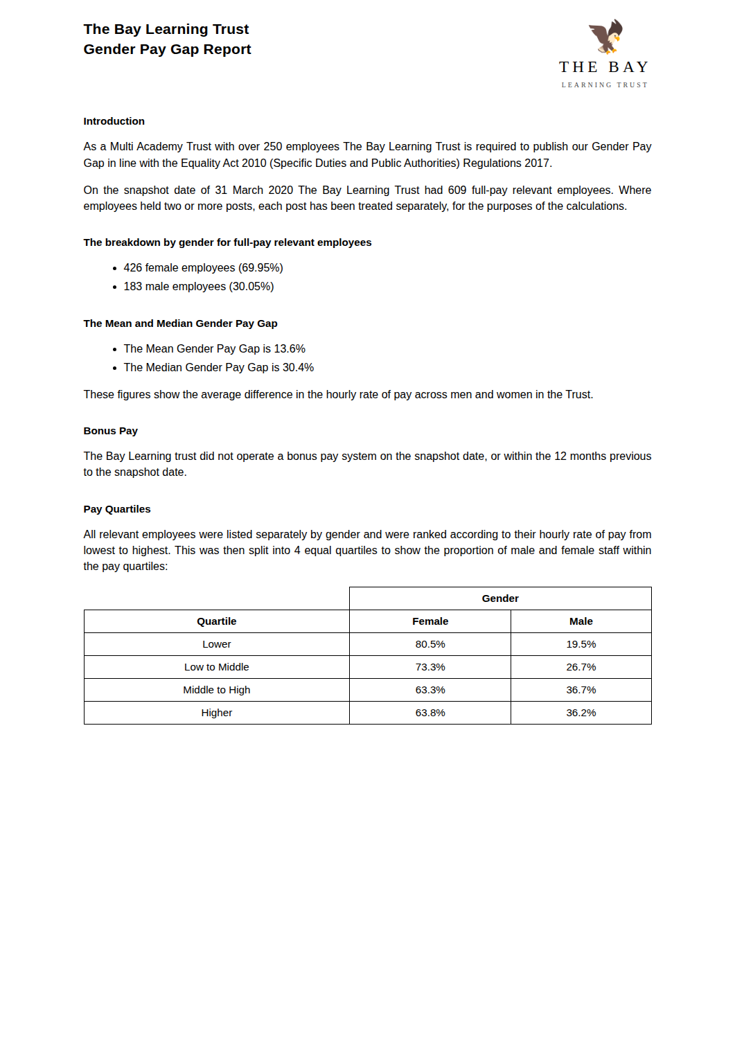The Bay Learning Trust
Gender Pay Gap Report
🦅
THE BAY
LEARNING TRUST
Introduction
As a Multi Academy Trust with over 250 employees The Bay Learning Trust is required to publish our Gender Pay Gap in line with the Equality Act 2010 (Specific Duties and Public Authorities) Regulations 2017.
On the snapshot date of 31 March 2020 The Bay Learning Trust had 609 full-pay relevant employees. Where employees held two or more posts, each post has been treated separately, for the purposes of the calculations.
The breakdown by gender for full-pay relevant employees
426 female employees (69.95%)
183 male employees (30.05%)
The Mean and Median Gender Pay Gap
The Mean Gender Pay Gap is 13.6%
The Median Gender Pay Gap is 30.4%
These figures show the average difference in the hourly rate of pay across men and women in the Trust.
Bonus Pay
The Bay Learning trust did not operate a bonus pay system on the snapshot date, or within the 12 months previous to the snapshot date.
Pay Quartiles
All relevant employees were listed separately by gender and were ranked according to their hourly rate of pay from lowest to highest. This was then split into 4 equal quartiles to show the proportion of male and female staff within the pay quartiles:
| | Gender |
| --- | --- |
| Quartile | Female | Male |
| Lower | 80.5% | 19.5% |
| Low to Middle | 73.3% | 26.7% |
| Middle to High | 63.3% | 36.7% |
| Higher | 63.8% | 36.2% |